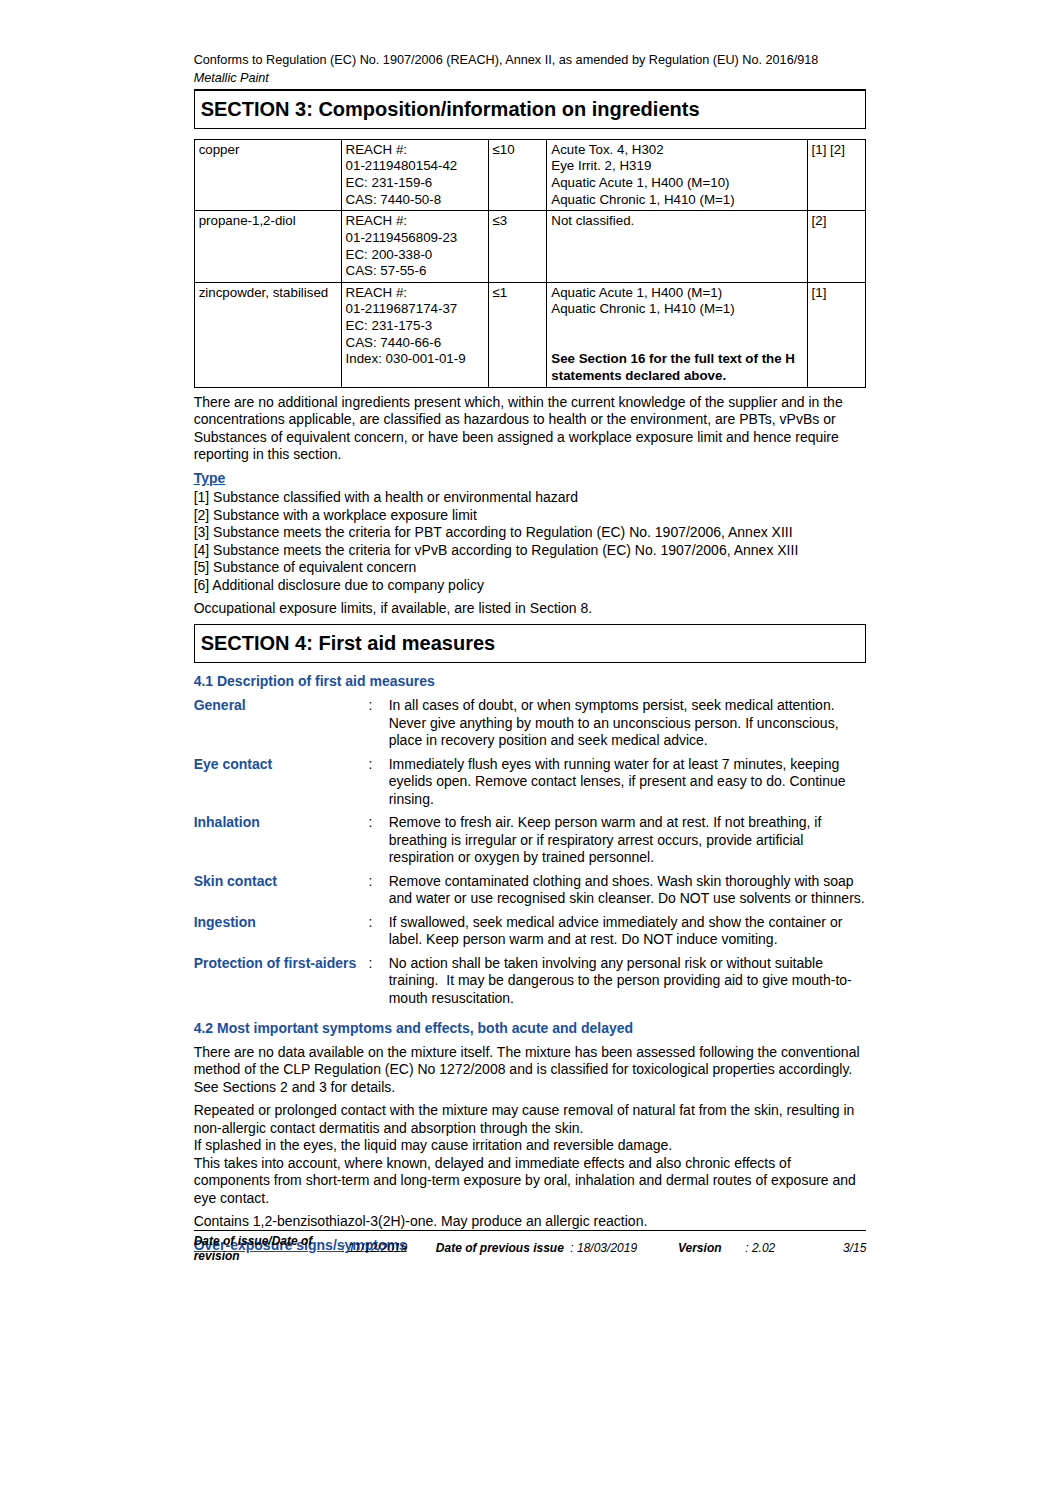Conforms to Regulation (EC) No. 1907/2006 (REACH), Annex II, as amended by Regulation (EU) No. 2016/918
Metallic Paint
SECTION 3: Composition/information on ingredients
| copper | REACH #: 01-2119480154-42 EC: 231-159-6 CAS: 7440-50-8 | ≤10 | Acute Tox. 4, H302 Eye Irrit. 2, H319 Aquatic Acute 1, H400 (M=10) Aquatic Chronic 1, H410 (M=1) | [1] [2] |
| propane-1,2-diol | REACH #: 01-2119456809-23 EC: 200-338-0 CAS: 57-55-6 | ≤3 | Not classified. | [2] |
| zincpowder, stabilised | REACH #: 01-2119687174-37 EC: 231-175-3 CAS: 7440-66-6 Index: 030-001-01-9 | ≤1 | Aquatic Acute 1, H400 (M=1) Aquatic Chronic 1, H410 (M=1) See Section 16 for the full text of the H statements declared above. | [1] |
There are no additional ingredients present which, within the current knowledge of the supplier and in the concentrations applicable, are classified as hazardous to health or the environment, are PBTs, vPvBs or Substances of equivalent concern, or have been assigned a workplace exposure limit and hence require reporting in this section.
Type
[1] Substance classified with a health or environmental hazard
[2] Substance with a workplace exposure limit
[3] Substance meets the criteria for PBT according to Regulation (EC) No. 1907/2006, Annex XIII
[4] Substance meets the criteria for vPvB according to Regulation (EC) No. 1907/2006, Annex XIII
[5] Substance of equivalent concern
[6] Additional disclosure due to company policy
Occupational exposure limits, if available, are listed in Section 8.
SECTION 4: First aid measures
4.1 Description of first aid measures
| General | : | In all cases of doubt, or when symptoms persist, seek medical attention. Never give anything by mouth to an unconscious person. If unconscious, place in recovery position and seek medical advice. |
| Eye contact | : | Immediately flush eyes with running water for at least 7 minutes, keeping eyelids open. Remove contact lenses, if present and easy to do. Continue rinsing. |
| Inhalation | : | Remove to fresh air. Keep person warm and at rest. If not breathing, if breathing is irregular or if respiratory arrest occurs, provide artificial respiration or oxygen by trained personnel. |
| Skin contact | : | Remove contaminated clothing and shoes. Wash skin thoroughly with soap and water or use recognised skin cleanser. Do NOT use solvents or thinners. |
| Ingestion | : | If swallowed, seek medical advice immediately and show the container or label. Keep person warm and at rest. Do NOT induce vomiting. |
| Protection of first-aiders | : | No action shall be taken involving any personal risk or without suitable training. It may be dangerous to the person providing aid to give mouth-to-mouth resuscitation. |
4.2 Most important symptoms and effects, both acute and delayed
There are no data available on the mixture itself. The mixture has been assessed following the conventional method of the CLP Regulation (EC) No 1272/2008 and is classified for toxicological properties accordingly. See Sections 2 and 3 for details.
Repeated or prolonged contact with the mixture may cause removal of natural fat from the skin, resulting in non-allergic contact dermatitis and absorption through the skin.
If splashed in the eyes, the liquid may cause irritation and reversible damage.
This takes into account, where known, delayed and immediate effects and also chronic effects of components from short-term and long-term exposure by oral, inhalation and dermal routes of exposure and eye contact.
Contains 1,2-benzisothiazol-3(2H)-one. May produce an allergic reaction.
Over-exposure signs/symptoms
| Date of issue/Date of revision | : 11/12/2019 | Date of previous issue | : 18/03/2019 | Version | : 2.02 | 3/15 |